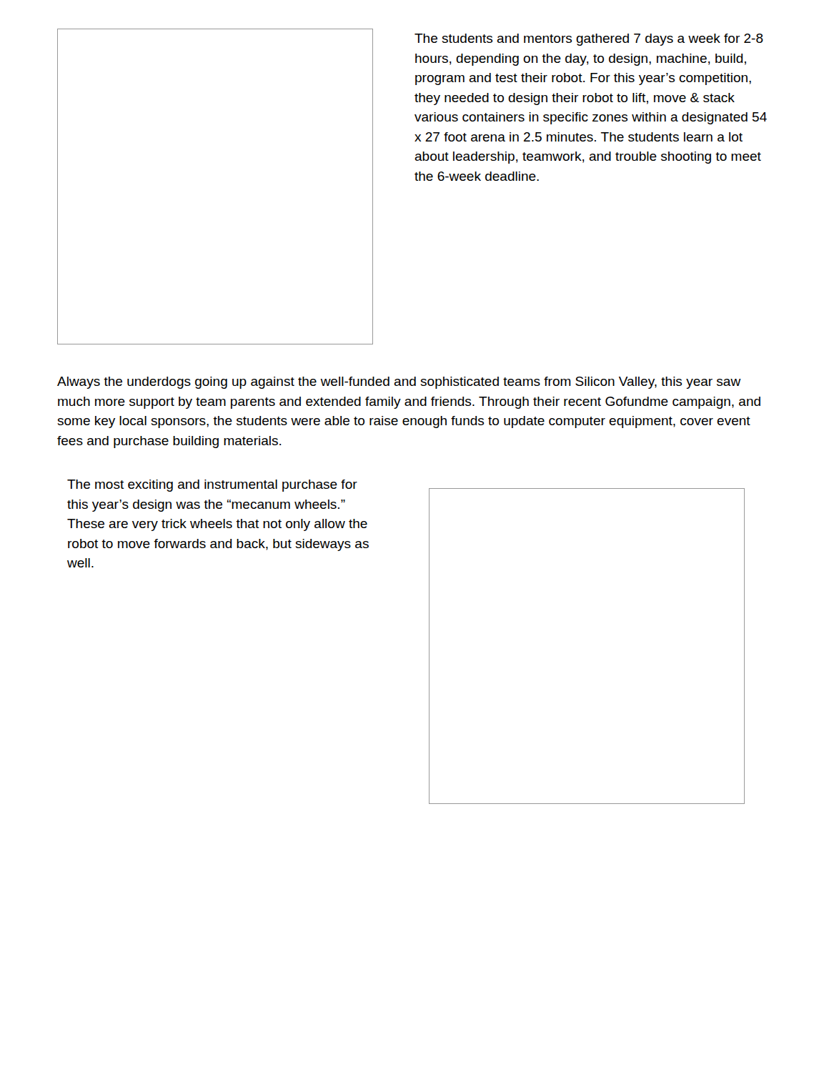The students and mentors gathered 7 days a week for 2-8 hours, depending on the day, to design, machine, build, program and test their robot. For this year’s competition, they needed to design their robot to lift, move & stack various containers in specific zones within a designated 54 x 27 foot arena in 2.5 minutes. The students learn a lot about leadership, teamwork, and trouble shooting to meet the 6-week deadline.
Always the underdogs going up against the well-funded and sophisticated teams from Silicon Valley, this year saw much more support by team parents and extended family and friends. Through their recent Gofundme campaign, and some key local sponsors, the students were able to raise enough funds to update computer equipment, cover event fees and purchase building materials.
The most exciting and instrumental purchase for this year’s design was the “mecanum wheels.” These are very trick wheels that not only allow the robot to move forwards and back, but sideways as well.